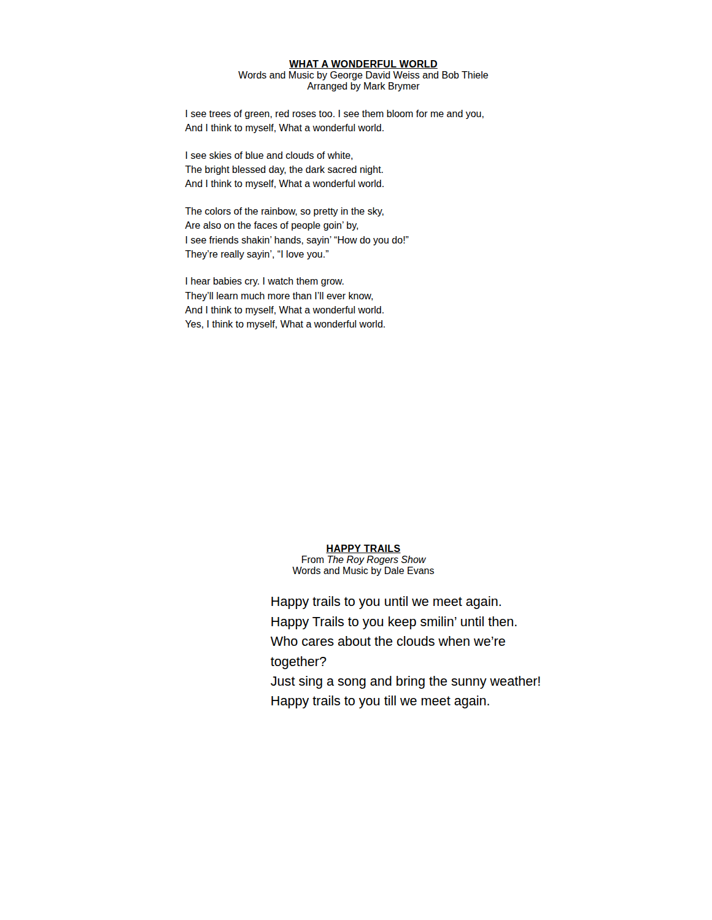WHAT A WONDERFUL WORLD
Words and Music by George David Weiss and Bob Thiele
Arranged by Mark Brymer
I see trees of green, red roses too. I see them bloom for me and you,
And I think to myself, What a wonderful world.
I see skies of blue and clouds of white,
The bright blessed day, the dark sacred night.
And I think to myself, What a wonderful world.
The colors of the rainbow, so pretty in the sky,
Are also on the faces of people goin’ by,
I see friends shakin’ hands, sayin’ “How do you do!”
They’re really sayin’, “I love you.”
I hear babies cry. I watch them grow.
They’ll learn much more than I’ll ever know,
And I think to myself, What a wonderful world.
Yes, I think to myself, What a wonderful world.
HAPPY TRAILS
From The Roy Rogers Show
Words and Music by Dale Evans
Happy trails to you until we meet again.
Happy Trails to you keep smilin’ until then.
Who cares about the clouds when we’re together?
Just sing a song and bring the sunny weather!
Happy trails to you till we meet again.